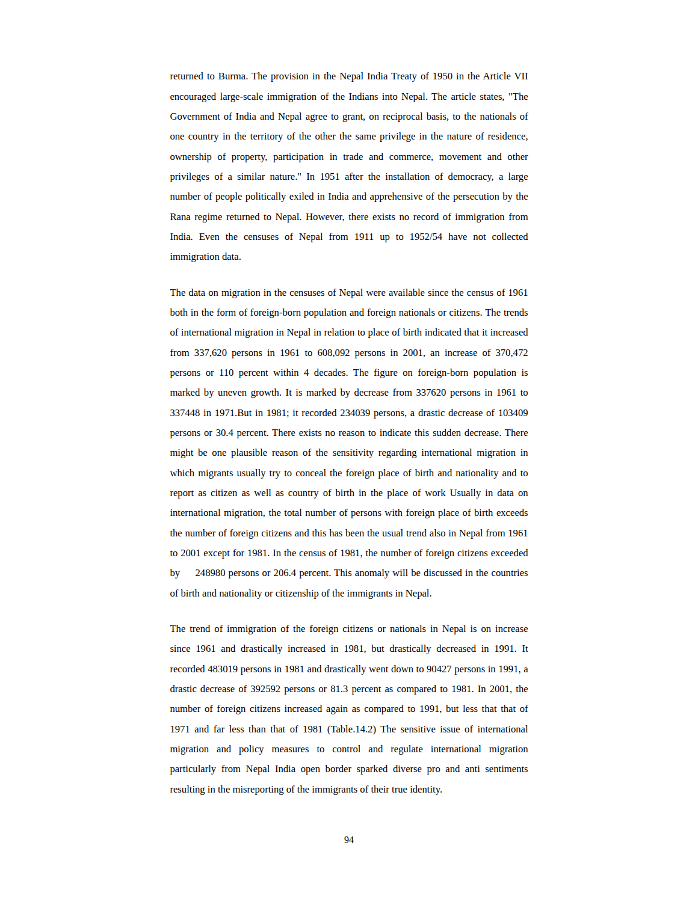returned to Burma. The provision in the Nepal India Treaty of 1950 in the Article VII encouraged large-scale immigration of the Indians into Nepal. The article states, "The Government of India and Nepal agree to grant, on reciprocal basis, to the nationals of one country in the territory of the other the same privilege in the nature of residence, ownership of property, participation in trade and commerce, movement and other privileges of a similar nature." In 1951 after the installation of democracy, a large number of people politically exiled in India and apprehensive of the persecution by the Rana regime returned to Nepal. However, there exists no record of immigration from India. Even the censuses of Nepal from 1911 up to 1952/54 have not collected immigration data.
The data on migration in the censuses of Nepal were available since the census of 1961 both in the form of foreign-born population and foreign nationals or citizens. The trends of international migration in Nepal in relation to place of birth indicated that it increased from 337,620 persons in 1961 to 608,092 persons in 2001, an increase of 370,472 persons or 110 percent within 4 decades. The figure on foreign-born population is marked by uneven growth. It is marked by decrease from 337620 persons in 1961 to 337448 in 1971.But in 1981; it recorded 234039 persons, a drastic decrease of 103409 persons or 30.4 percent. There exists no reason to indicate this sudden decrease. There might be one plausible reason of the sensitivity regarding international migration in which migrants usually try to conceal the foreign place of birth and nationality and to report as citizen as well as country of birth in the place of work Usually in data on international migration, the total number of persons with foreign place of birth exceeds the number of foreign citizens and this has been the usual trend also in Nepal from 1961 to 2001 except for 1981. In the census of 1981, the number of foreign citizens exceeded by 248980 persons or 206.4 percent. This anomaly will be discussed in the countries of birth and nationality or citizenship of the immigrants in Nepal.
The trend of immigration of the foreign citizens or nationals in Nepal is on increase since 1961 and drastically increased in 1981, but drastically decreased in 1991. It recorded 483019 persons in 1981 and drastically went down to 90427 persons in 1991, a drastic decrease of 392592 persons or 81.3 percent as compared to 1981. In 2001, the number of foreign citizens increased again as compared to 1991, but less that that of 1971 and far less than that of 1981 (Table.14.2) The sensitive issue of international migration and policy measures to control and regulate international migration particularly from Nepal India open border sparked diverse pro and anti sentiments resulting in the misreporting of the immigrants of their true identity.
94